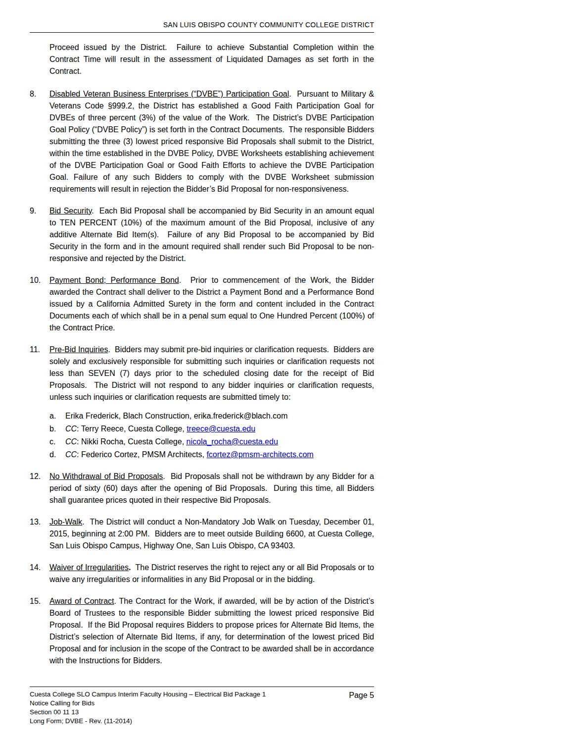SAN LUIS OBISPO COUNTY COMMUNITY COLLEGE DISTRICT
Proceed issued by the District. Failure to achieve Substantial Completion within the Contract Time will result in the assessment of Liquidated Damages as set forth in the Contract.
Disabled Veteran Business Enterprises (“DVBE”) Participation Goal. Pursuant to Military & Veterans Code §999.2, the District has established a Good Faith Participation Goal for DVBEs of three percent (3%) of the value of the Work. The District’s DVBE Participation Goal Policy (“DVBE Policy”) is set forth in the Contract Documents. The responsible Bidders submitting the three (3) lowest priced responsive Bid Proposals shall submit to the District, within the time established in the DVBE Policy, DVBE Worksheets establishing achievement of the DVBE Participation Goal or Good Faith Efforts to achieve the DVBE Participation Goal. Failure of any such Bidders to comply with the DVBE Worksheet submission requirements will result in rejection the Bidder’s Bid Proposal for non-responsiveness.
Bid Security. Each Bid Proposal shall be accompanied by Bid Security in an amount equal to TEN PERCENT (10%) of the maximum amount of the Bid Proposal, inclusive of any additive Alternate Bid Item(s). Failure of any Bid Proposal to be accompanied by Bid Security in the form and in the amount required shall render such Bid Proposal to be non-responsive and rejected by the District.
Payment Bond; Performance Bond. Prior to commencement of the Work, the Bidder awarded the Contract shall deliver to the District a Payment Bond and a Performance Bond issued by a California Admitted Surety in the form and content included in the Contract Documents each of which shall be in a penal sum equal to One Hundred Percent (100%) of the Contract Price.
Pre-Bid Inquiries. Bidders may submit pre-bid inquiries or clarification requests. Bidders are solely and exclusively responsible for submitting such inquiries or clarification requests not less than SEVEN (7) days prior to the scheduled closing date for the receipt of Bid Proposals. The District will not respond to any bidder inquiries or clarification requests, unless such inquiries or clarification requests are submitted timely to:
Erika Frederick, Blach Construction, erika.frederick@blach.com
CC: Terry Reece, Cuesta College, treece@cuesta.edu
CC: Nikki Rocha, Cuesta College, nicola_rocha@cuesta.edu
CC: Federico Cortez, PMSM Architects, fcortez@pmsm-architects.com
No Withdrawal of Bid Proposals. Bid Proposals shall not be withdrawn by any Bidder for a period of sixty (60) days after the opening of Bid Proposals. During this time, all Bidders shall guarantee prices quoted in their respective Bid Proposals.
Job-Walk. The District will conduct a Non-Mandatory Job Walk on Tuesday, December 01, 2015, beginning at 2:00 PM. Bidders are to meet outside Building 6600, at Cuesta College, San Luis Obispo Campus, Highway One, San Luis Obispo, CA 93403.
Waiver of Irregularities. The District reserves the right to reject any or all Bid Proposals or to waive any irregularities or informalities in any Bid Proposal or in the bidding.
Award of Contract. The Contract for the Work, if awarded, will be by action of the District’s Board of Trustees to the responsible Bidder submitting the lowest priced responsive Bid Proposal. If the Bid Proposal requires Bidders to propose prices for Alternate Bid Items, the District’s selection of Alternate Bid Items, if any, for determination of the lowest priced Bid Proposal and for inclusion in the scope of the Contract to be awarded shall be in accordance with the Instructions for Bidders.
Page 5 Cuesta College SLO Campus Interim Faculty Housing – Electrical Bid Package 1
Notice Calling for Bids
Section 00 11 13
Long Form; DVBE - Rev. (11-2014)